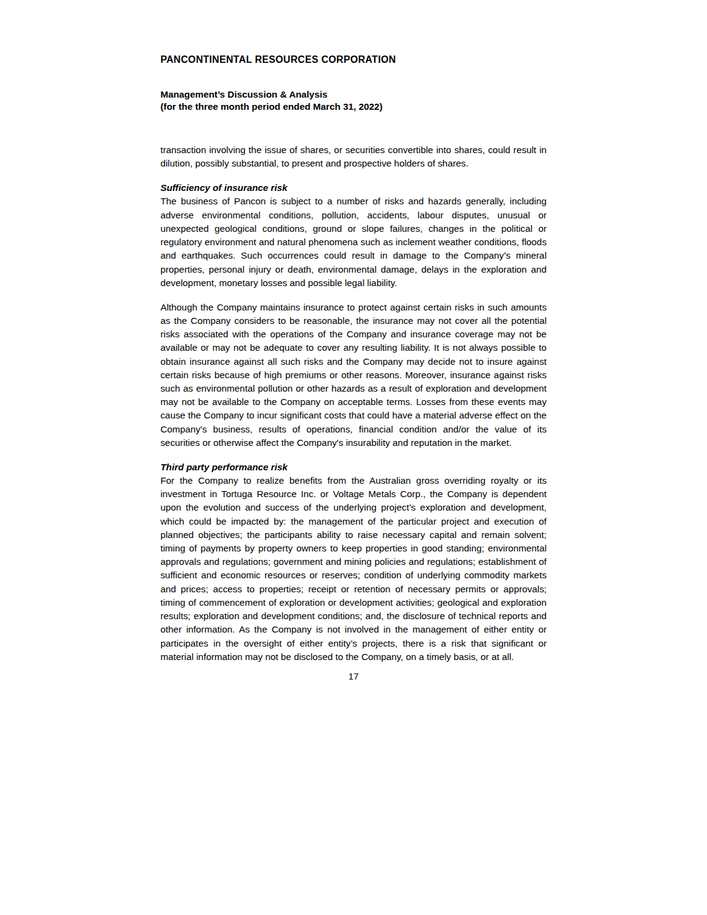Pancontinental Resources Corporation
Management’s Discussion & Analysis
(for the three month period ended March 31, 2022)
transaction involving the issue of shares, or securities convertible into shares, could result in dilution, possibly substantial, to present and prospective holders of shares.
Sufficiency of insurance risk
The business of Pancon is subject to a number of risks and hazards generally, including adverse environmental conditions, pollution, accidents, labour disputes, unusual or unexpected geological conditions, ground or slope failures, changes in the political or regulatory environment and natural phenomena such as inclement weather conditions, floods and earthquakes. Such occurrences could result in damage to the Company’s mineral properties, personal injury or death, environmental damage, delays in the exploration and development, monetary losses and possible legal liability.
Although the Company maintains insurance to protect against certain risks in such amounts as the Company considers to be reasonable, the insurance may not cover all the potential risks associated with the operations of the Company and insurance coverage may not be available or may not be adequate to cover any resulting liability. It is not always possible to obtain insurance against all such risks and the Company may decide not to insure against certain risks because of high premiums or other reasons. Moreover, insurance against risks such as environmental pollution or other hazards as a result of exploration and development may not be available to the Company on acceptable terms. Losses from these events may cause the Company to incur significant costs that could have a material adverse effect on the Company's business, results of operations, financial condition and/or the value of its securities or otherwise affect the Company's insurability and reputation in the market.
Third party performance risk
For the Company to realize benefits from the Australian gross overriding royalty or its investment in Tortuga Resource Inc. or Voltage Metals Corp., the Company is dependent upon the evolution and success of the underlying project’s exploration and development, which could be impacted by: the management of the particular project and execution of planned objectives; the participants ability to raise necessary capital and remain solvent; timing of payments by property owners to keep properties in good standing; environmental approvals and regulations; government and mining policies and regulations; establishment of sufficient and economic resources or reserves; condition of underlying commodity markets and prices; access to properties; receipt or retention of necessary permits or approvals; timing of commencement of exploration or development activities; geological and exploration results; exploration and development conditions; and, the disclosure of technical reports and other information. As the Company is not involved in the management of either entity or participates in the oversight of either entity’s projects, there is a risk that significant or material information may not be disclosed to the Company, on a timely basis, or at all.
17